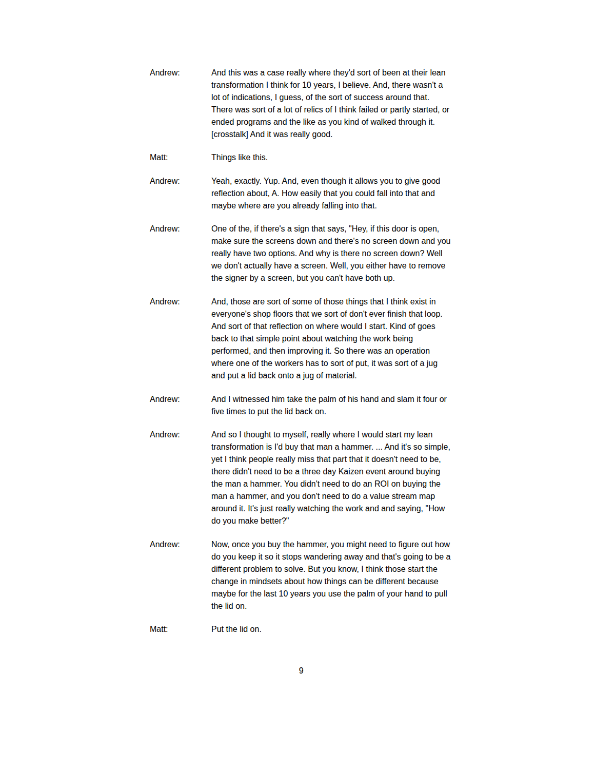Andrew:
And this was a case really where they'd sort of been at their lean transformation I think for 10 years, I believe. And, there wasn't a lot of indications, I guess, of the sort of success around that. There was sort of a lot of relics of I think failed or partly started, or ended programs and the like as you kind of walked through it. [crosstalk] And it was really good.
Matt:
Things like this.
Andrew:
Yeah, exactly. Yup. And, even though it allows you to give good reflection about, A. How easily that you could fall into that and maybe where are you already falling into that.
Andrew:
One of the, if there's a sign that says, "Hey, if this door is open, make sure the screens down and there's no screen down and you really have two options. And why is there no screen down? Well we don't actually have a screen. Well, you either have to remove the signer by a screen, but you can't have both up.
Andrew:
And, those are sort of some of those things that I think exist in everyone's shop floors that we sort of don't ever finish that loop. And sort of that reflection on where would I start. Kind of goes back to that simple point about watching the work being performed, and then improving it. So there was an operation where one of the workers has to sort of put, it was sort of a jug and put a lid back onto a jug of material.
Andrew:
And I witnessed him take the palm of his hand and slam it four or five times to put the lid back on.
Andrew:
And so I thought to myself, really where I would start my lean transformation is I'd buy that man a hammer. ... And it's so simple, yet I think people really miss that part that it doesn't need to be, there didn't need to be a three day Kaizen event around buying the man a hammer. You didn't need to do an ROI on buying the man a hammer, and you don't need to do a value stream map around it. It's just really watching the work and and saying, "How do you make better?"
Andrew:
Now, once you buy the hammer, you might need to figure out how do you keep it so it stops wandering away and that's going to be a different problem to solve. But you know, I think those start the change in mindsets about how things can be different because maybe for the last 10 years you use the palm of your hand to pull the lid on.
Matt:
Put the lid on.
9